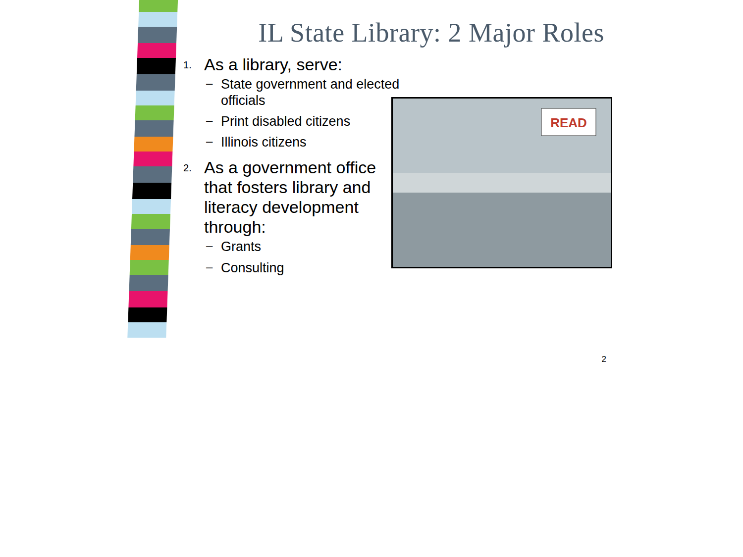IL State Library: 2 Major Roles
As a library, serve:
State government and elected officials
Print disabled citizens
Illinois citizens
As a government office that fosters library and literacy development through:
Grants
Consulting
2